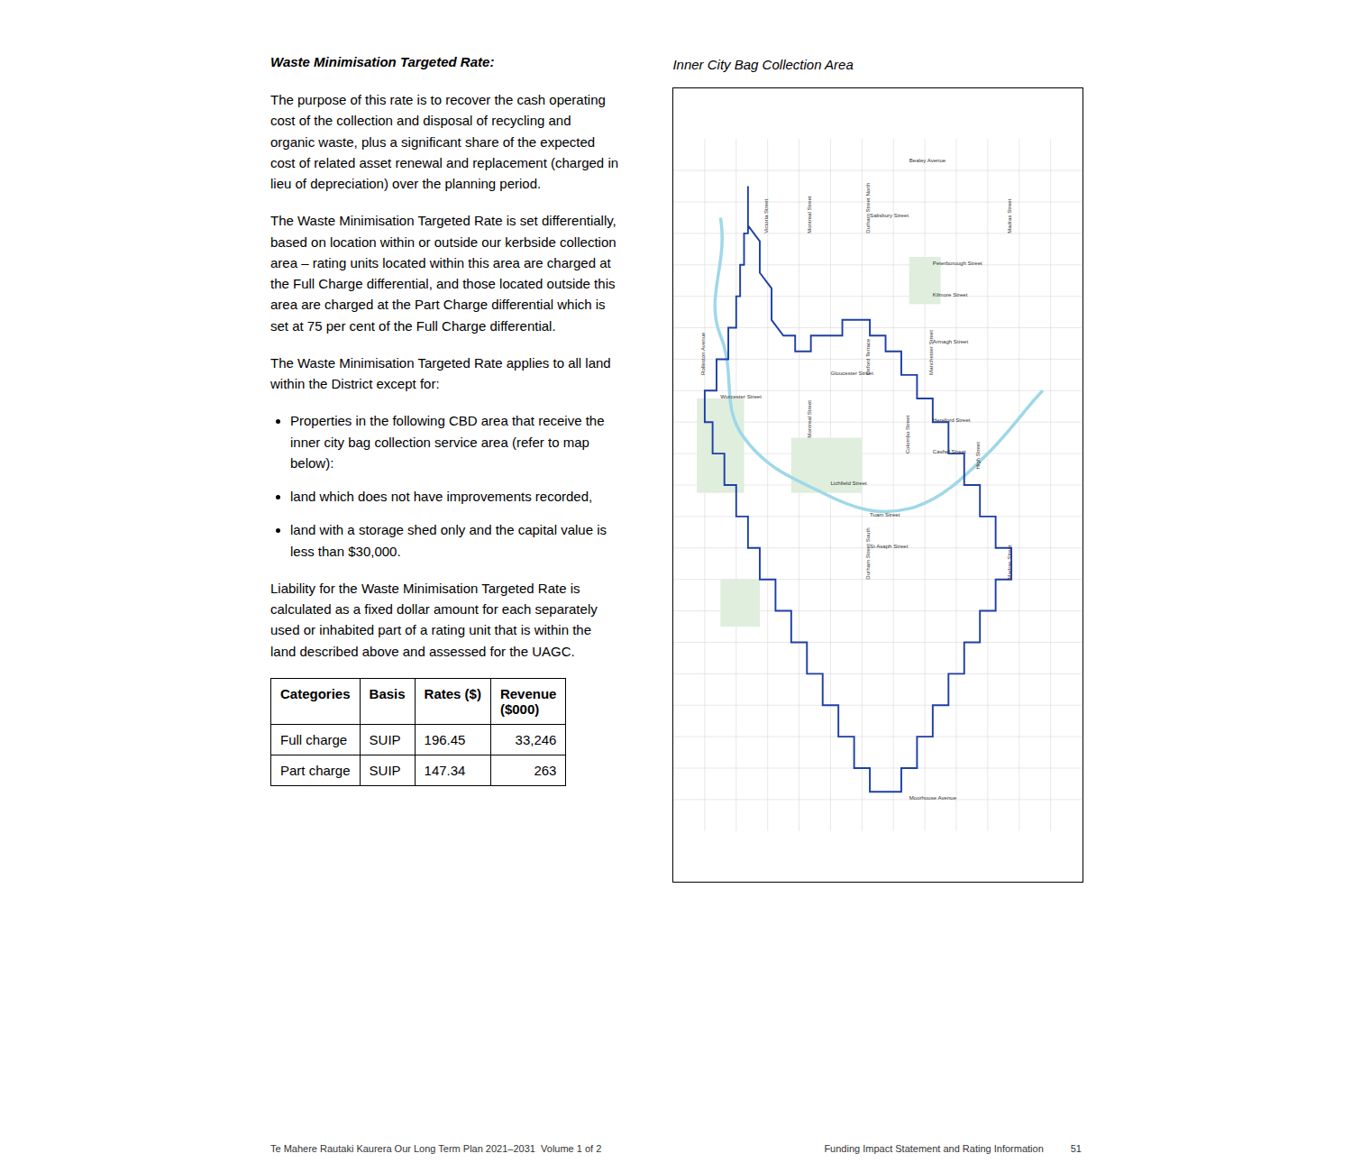Waste Minimisation Targeted Rate:
The purpose of this rate is to recover the cash operating cost of the collection and disposal of recycling and organic waste, plus a significant share of the expected cost of related asset renewal and replacement (charged in lieu of depreciation) over the planning period.
The Waste Minimisation Targeted Rate is set differentially, based on location within or outside our kerbside collection area – rating units located within this area are charged at the Full Charge differential, and those located outside this area are charged at the Part Charge differential which is set at 75 per cent of the Full Charge differential.
The Waste Minimisation Targeted Rate applies to all land within the District except for:
Properties in the following CBD area that receive the inner city bag collection service area (refer to map below):
land which does not have improvements recorded,
land with a storage shed only and the capital value is less than $30,000.
Liability for the Waste Minimisation Targeted Rate is calculated as a fixed dollar amount for each separately used or inhabited part of a rating unit that is within the land described above and assessed for the UAGC.
| Categories | Basis | Rates ($) | Revenue ($000) |
| --- | --- | --- | --- |
| Full charge | SUIP | 196.45 | 33,246 |
| Part charge | SUIP | 147.34 | 263 |
Inner City Bag Collection Area
Bealey Avenue Salisbury Street Peterborough Street Kilmore Street Armagh Street Gloucester Street Worcester Street Hereford Street Cashel Street Lichfield Street Tuam Street St Asaph Street Moorhouse Avenue Victoria Street Montreal Street Durham Street North Madras Street Rolleston Avenue Montreal Street Oxford Terrace Manchester Street Colombo Street High Street Durham Street South Madras Street
Te Mahere Rautaki Kaurera Our Long Term Plan 2021–2031 Volume 1 of 2
Funding Impact Statement and Rating Information 51